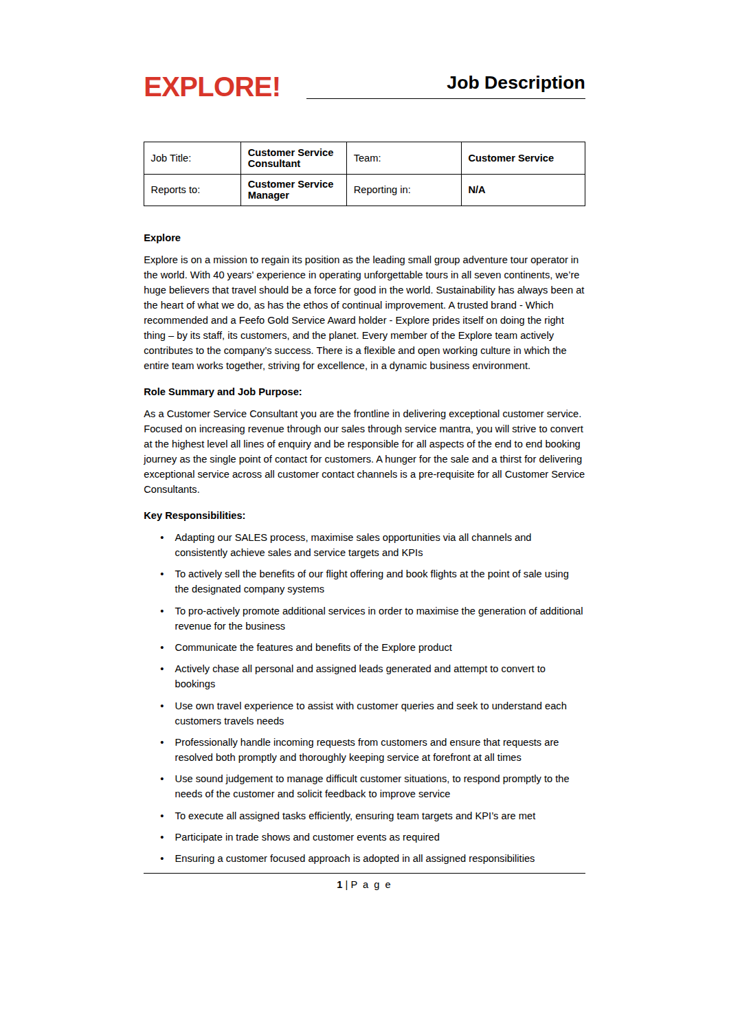EXPLORE!
Job Description
| Job Title: | Customer Service Consultant | Team: | Customer Service |
| Reports to: | Customer Service Manager | Reporting in: | N/A |
Explore
Explore is on a mission to regain its position as the leading small group adventure tour operator in the world. With 40 years' experience in operating unforgettable tours in all seven continents, we’re huge believers that travel should be a force for good in the world. Sustainability has always been at the heart of what we do, as has the ethos of continual improvement. A trusted brand - Which recommended and a Feefo Gold Service Award holder - Explore prides itself on doing the right thing – by its staff, its customers, and the planet. Every member of the Explore team actively contributes to the company’s success. There is a flexible and open working culture in which the entire team works together, striving for excellence, in a dynamic business environment.
Role Summary and Job Purpose:
As a Customer Service Consultant you are the frontline in delivering exceptional customer service. Focused on increasing revenue through our sales through service mantra, you will strive to convert at the highest level all lines of enquiry and be responsible for all aspects of the end to end booking journey as the single point of contact for customers. A hunger for the sale and a thirst for delivering exceptional service across all customer contact channels is a pre-requisite for all Customer Service Consultants.
Key Responsibilities:
Adapting our SALES process, maximise sales opportunities via all channels and consistently achieve sales and service targets and KPIs
To actively sell the benefits of our flight offering and book flights at the point of sale using the designated company systems
To pro-actively promote additional services in order to maximise the generation of additional revenue for the business
Communicate the features and benefits of the Explore product
Actively chase all personal and assigned leads generated and attempt to convert to bookings
Use own travel experience to assist with customer queries and seek to understand each customers travels needs
Professionally handle incoming requests from customers and ensure that requests are resolved both promptly and thoroughly keeping service at forefront at all times
Use sound judgement to manage difficult customer situations, to respond promptly to the needs of the customer and solicit feedback to improve service
To execute all assigned tasks efficiently, ensuring team targets and KPI’s are met
Participate in trade shows and customer events as required
Ensuring a customer focused approach is adopted in all assigned responsibilities
1 | P a g e